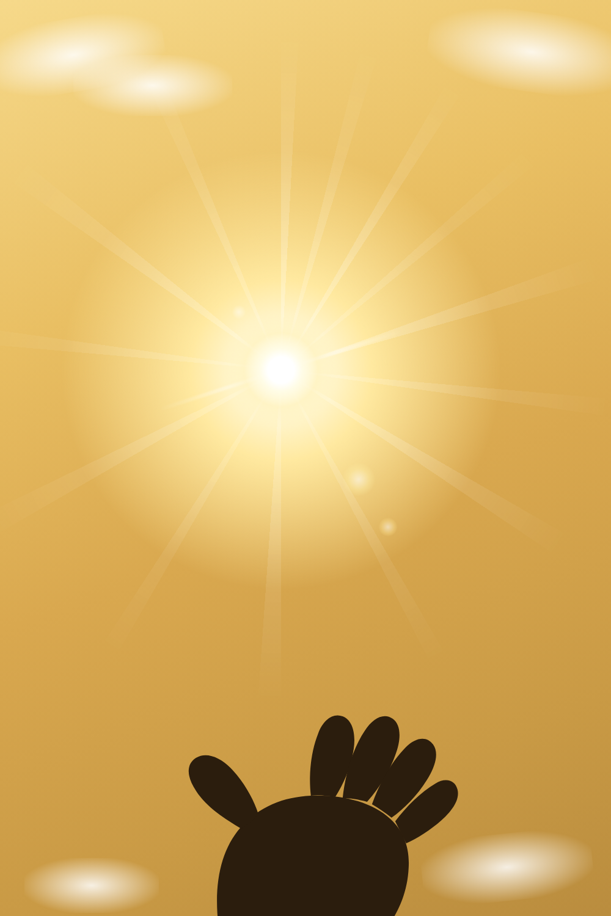Explore and Experience the Spectacular Supremacy of God's Son Today